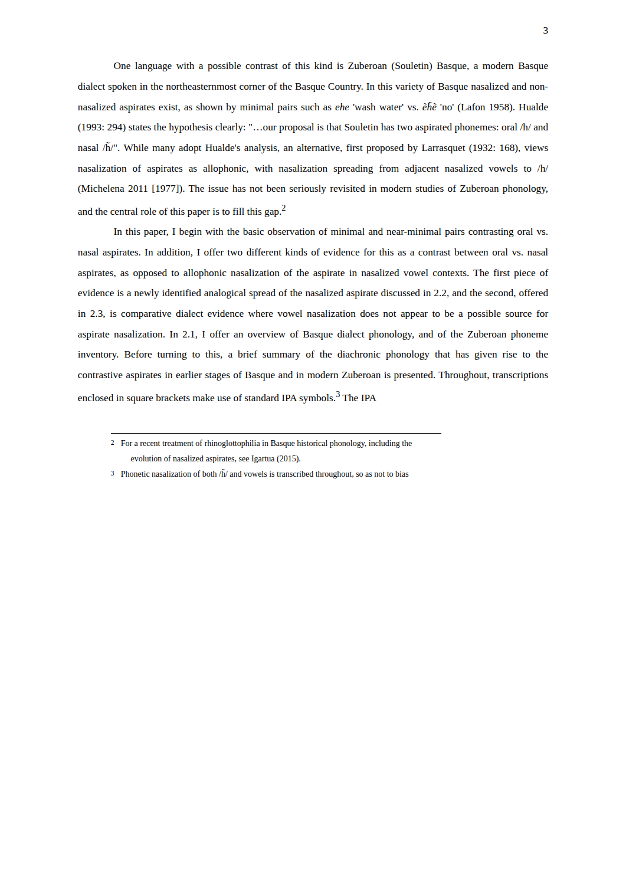3
One language with a possible contrast of this kind is Zuberoan (Souletin) Basque, a modern Basque dialect spoken in the northeasternmost corner of the Basque Country. In this variety of Basque nasalized and non-nasalized aspirates exist, as shown by minimal pairs such as ehe 'wash water' vs. ẽh̃ẽ 'no' (Lafon 1958). Hualde (1993: 294) states the hypothesis clearly: "…our proposal is that Souletin has two aspirated phonemes: oral /h/ and nasal /h̃/". While many adopt Hualde's analysis, an alternative, first proposed by Larrasquet (1932: 168), views nasalization of aspirates as allophonic, with nasalization spreading from adjacent nasalized vowels to /h/ (Michelena 2011 [1977]). The issue has not been seriously revisited in modern studies of Zuberoan phonology, and the central role of this paper is to fill this gap.2
In this paper, I begin with the basic observation of minimal and near-minimal pairs contrasting oral vs. nasal aspirates. In addition, I offer two different kinds of evidence for this as a contrast between oral vs. nasal aspirates, as opposed to allophonic nasalization of the aspirate in nasalized vowel contexts. The first piece of evidence is a newly identified analogical spread of the nasalized aspirate discussed in 2.2, and the second, offered in 2.3, is comparative dialect evidence where vowel nasalization does not appear to be a possible source for aspirate nasalization. In 2.1, I offer an overview of Basque dialect phonology, and of the Zuberoan phoneme inventory. Before turning to this, a brief summary of the diachronic phonology that has given rise to the contrastive aspirates in earlier stages of Basque and in modern Zuberoan is presented. Throughout, transcriptions enclosed in square brackets make use of standard IPA symbols.3 The IPA
2 For a recent treatment of rhinoglottophilia in Basque historical phonology, including the
evolution of nasalized aspirates, see Igartua (2015).
3 Phonetic nasalization of both /h̃/ and vowels is transcribed throughout, so as not to bias